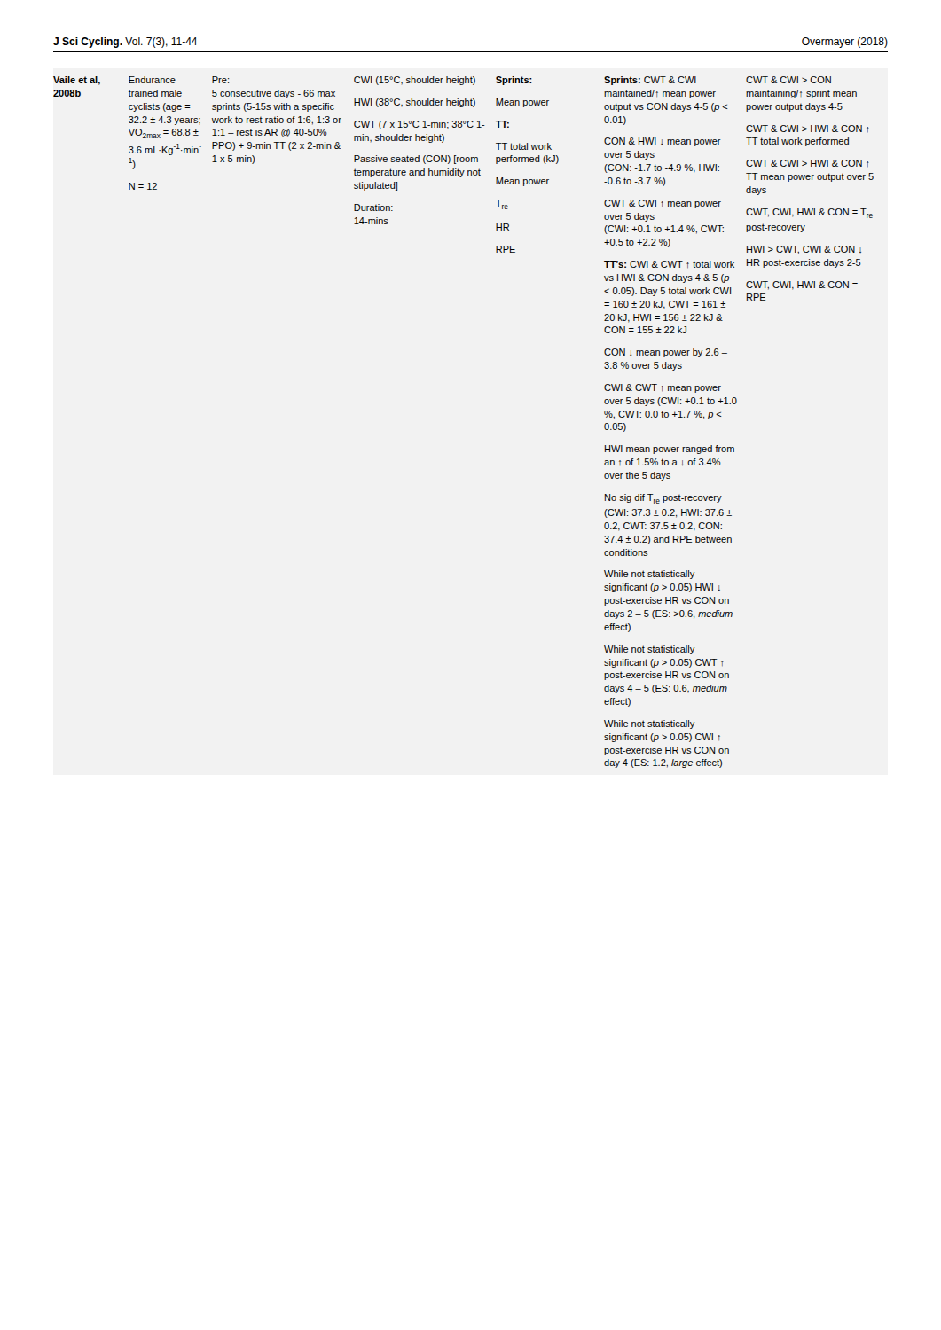J Sci Cycling. Vol. 7(3), 11-44
Overmayer (2018)
| Vaile et al, 2008b | Endurance trained male cyclists (age = 32.2 ± 4.3 years; VO 2max = 68.8 ± 3.6 mL·Kg -1 ·min -1 ) N = 12 | Pre: 5 consecutive days - 66 max sprints (5-15s with a specific work to rest ratio of 1:6, 1:3 or 1:1 – rest is AR @ 40-50% PPO) + 9-min TT (2 x 2-min & 1 x 5-min) | CWI (15°C, shoulder height) HWI (38°C, shoulder height) CWT (7 x 15°C 1-min; 38°C 1-min, shoulder height) Passive seated (CON) [room temperature and humidity not stipulated] Duration: 14-mins | Sprints: Mean power TT: TT total work performed (kJ) Mean power T re HR RPE | Sprints: CWT & CWI maintained/↑ mean power output vs CON days 4-5 ( p < 0.01) CON & HWI ↓ mean power over 5 days (CON: -1.7 to -4.9 %, HWI: -0.6 to -3.7 %) CWT & CWI ↑ mean power over 5 days (CWI: +0.1 to +1.4 %, CWT: +0.5 to +2.2 %) TT's: CWI & CWT ↑ total work vs HWI & CON days 4 & 5 ( p < 0.05). Day 5 total work CWI = 160 ± 20 kJ, CWT = 161 ± 20 kJ, HWI = 156 ± 22 kJ & CON = 155 ± 22 kJ CON ↓ mean power by 2.6 – 3.8 % over 5 days CWI & CWT ↑ mean power over 5 days (CWI: +0.1 to +1.0 %, CWT: 0.0 to +1.7 %, p < 0.05) HWI mean power ranged from an ↑ of 1.5% to a ↓ of 3.4% over the 5 days No sig dif T re post-recovery (CWI: 37.3 ± 0.2, HWI: 37.6 ± 0.2, CWT: 37.5 ± 0.2, CON: 37.4 ± 0.2) and RPE between conditions While not statistically significant ( p > 0.05) HWI ↓ post-exercise HR vs CON on days 2 – 5 (ES: >0.6, medium effect) While not statistically significant ( p > 0.05) CWT ↑ post-exercise HR vs CON on days 4 – 5 (ES: 0.6, medium effect) While not statistically significant ( p > 0.05) CWI ↑ post-exercise HR vs CON on day 4 (ES: 1.2, large effect) | CWT & CWI > CON maintaining/↑ sprint mean power output days 4-5 CWT & CWI > HWI & CON ↑ TT total work performed CWT & CWI > HWI & CON ↑ TT mean power output over 5 days CWT, CWI, HWI & CON = T re post-recovery HWI > CWT, CWI & CON ↓ HR post-exercise days 2-5 CWT, CWI, HWI & CON = RPE |